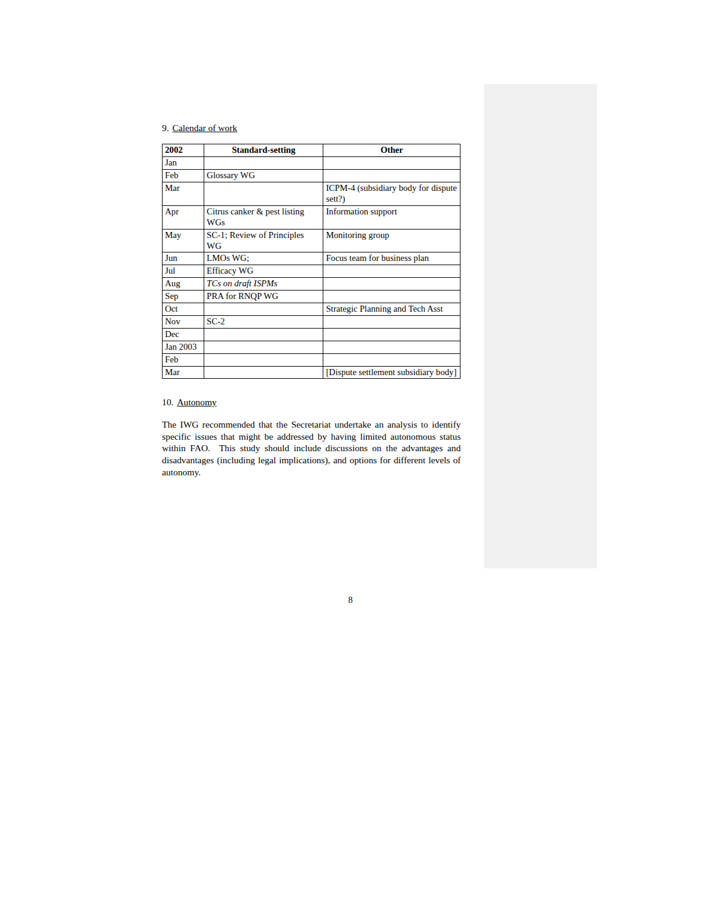9. Calendar of work
| 2002 | Standard-setting | Other |
| --- | --- | --- |
| Jan | | |
| Feb | Glossary WG | |
| Mar | | ICPM-4 (subsidiary body for dispute sett?) |
| Apr | Citrus canker & pest listing WGs | Information support |
| May | SC-1; Review of Principles WG | Monitoring group |
| Jun | LMOs WG; | Focus team for business plan |
| Jul | Efficacy WG | |
| Aug | TCs on draft ISPMs | |
| Sep | PRA for RNQP WG | |
| Oct | | Strategic Planning and Tech Asst |
| Nov | SC-2 | |
| Dec | | |
| Jan 2003 | | |
| Feb | | |
| Mar | | [Dispute settlement subsidiary body] |
10. Autonomy
The IWG recommended that the Secretariat undertake an analysis to identify specific issues that might be addressed by having limited autonomous status within FAO. This study should include discussions on the advantages and disadvantages (including legal implications), and options for different levels of autonomy.
8